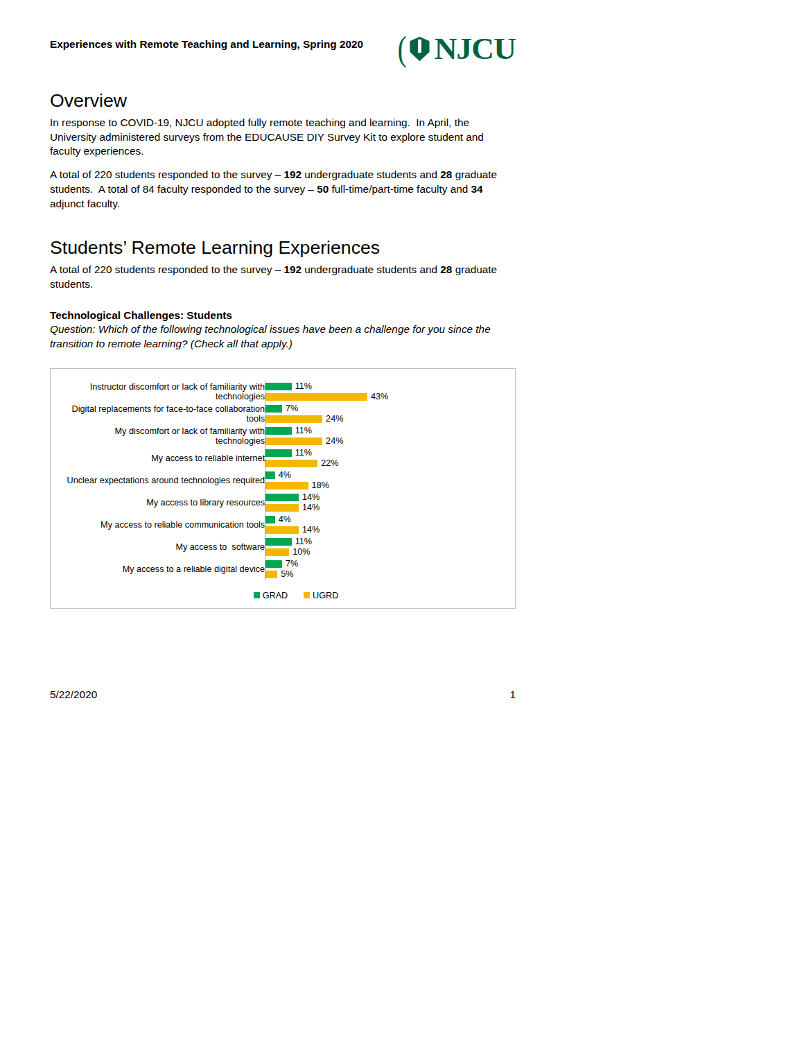Experiences with Remote Teaching and Learning, Spring 2020
( NJCU
Overview
In response to COVID-19, NJCU adopted fully remote teaching and learning. In April, the University administered surveys from the EDUCAUSE DIY Survey Kit to explore student and faculty experiences.
A total of 220 students responded to the survey – 192 undergraduate students and 28 graduate students. A total of 84 faculty responded to the survey – 50 full-time/part-time faculty and 34 adjunct faculty.
Students’ Remote Learning Experiences
A total of 220 students responded to the survey – 192 undergraduate students and 28 graduate students.
Technological Challenges: Students
Question: Which of the following technological issues have been a challenge for you since the transition to remote learning? (Check all that apply.)
| Instructor discomfort or lack of familiarity with technologies | 11% 43% |
| Digital replacements for face-to-face collaboration tools | 7% 24% |
| My discomfort or lack of familiarity with technologies | 11% 24% |
| My access to reliable internet | 11% 22% |
| Unclear expectations around technologies required | 4% 18% |
| My access to library resources | 14% 14% |
| My access to reliable communication tools | 4% 14% |
| My access to software | 11% 10% |
| My access to a reliable digital device | 7% 5% |
GRAD UGRD
5/22/2020 1